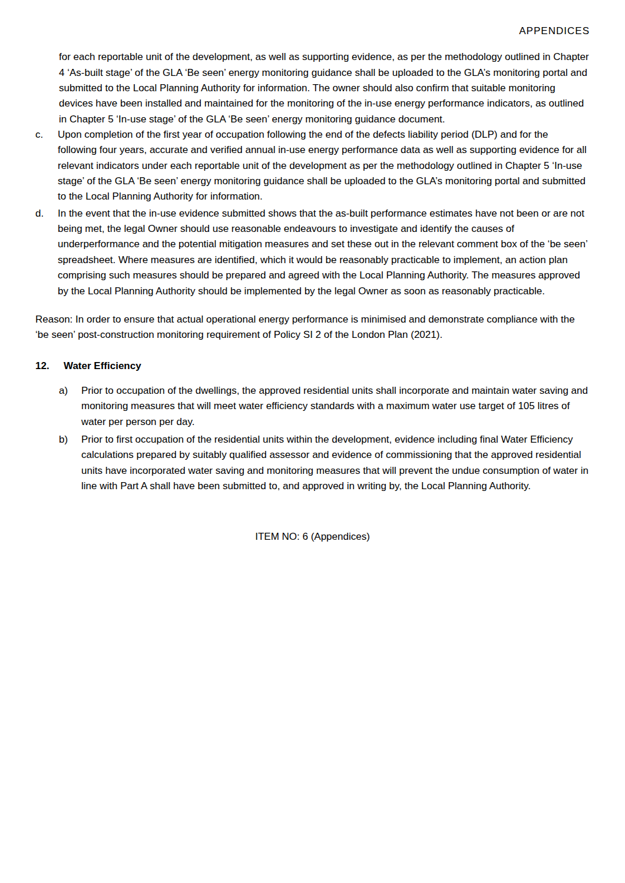APPENDICES
for each reportable unit of the development, as well as supporting evidence, as per the methodology outlined in Chapter 4 ‘As-built stage’ of the GLA ‘Be seen’ energy monitoring guidance shall be uploaded to the GLA’s monitoring portal and submitted to the Local Planning Authority for information. The owner should also confirm that suitable monitoring devices have been installed and maintained for the monitoring of the in-use energy performance indicators, as outlined in Chapter 5 ‘In-use stage’ of the GLA ‘Be seen’ energy monitoring guidance document.
c. Upon completion of the first year of occupation following the end of the defects liability period (DLP) and for the following four years, accurate and verified annual in-use energy performance data as well as supporting evidence for all relevant indicators under each reportable unit of the development as per the methodology outlined in Chapter 5 ‘In-use stage’ of the GLA ‘Be seen’ energy monitoring guidance shall be uploaded to the GLA’s monitoring portal and submitted to the Local Planning Authority for information.
d. In the event that the in-use evidence submitted shows that the as-built performance estimates have not been or are not being met, the legal Owner should use reasonable endeavours to investigate and identify the causes of underperformance and the potential mitigation measures and set these out in the relevant comment box of the ‘be seen’ spreadsheet. Where measures are identified, which it would be reasonably practicable to implement, an action plan comprising such measures should be prepared and agreed with the Local Planning Authority. The measures approved by the Local Planning Authority should be implemented by the legal Owner as soon as reasonably practicable.
Reason: In order to ensure that actual operational energy performance is minimised and demonstrate compliance with the ‘be seen’ post-construction monitoring requirement of Policy SI 2 of the London Plan (2021).
12. Water Efficiency
a) Prior to occupation of the dwellings, the approved residential units shall incorporate and maintain water saving and monitoring measures that will meet water efficiency standards with a maximum water use target of 105 litres of water per person per day.
b) Prior to first occupation of the residential units within the development, evidence including final Water Efficiency calculations prepared by suitably qualified assessor and evidence of commissioning that the approved residential units have incorporated water saving and monitoring measures that will prevent the undue consumption of water in line with Part A shall have been submitted to, and approved in writing by, the Local Planning Authority.
ITEM NO: 6 (Appendices)